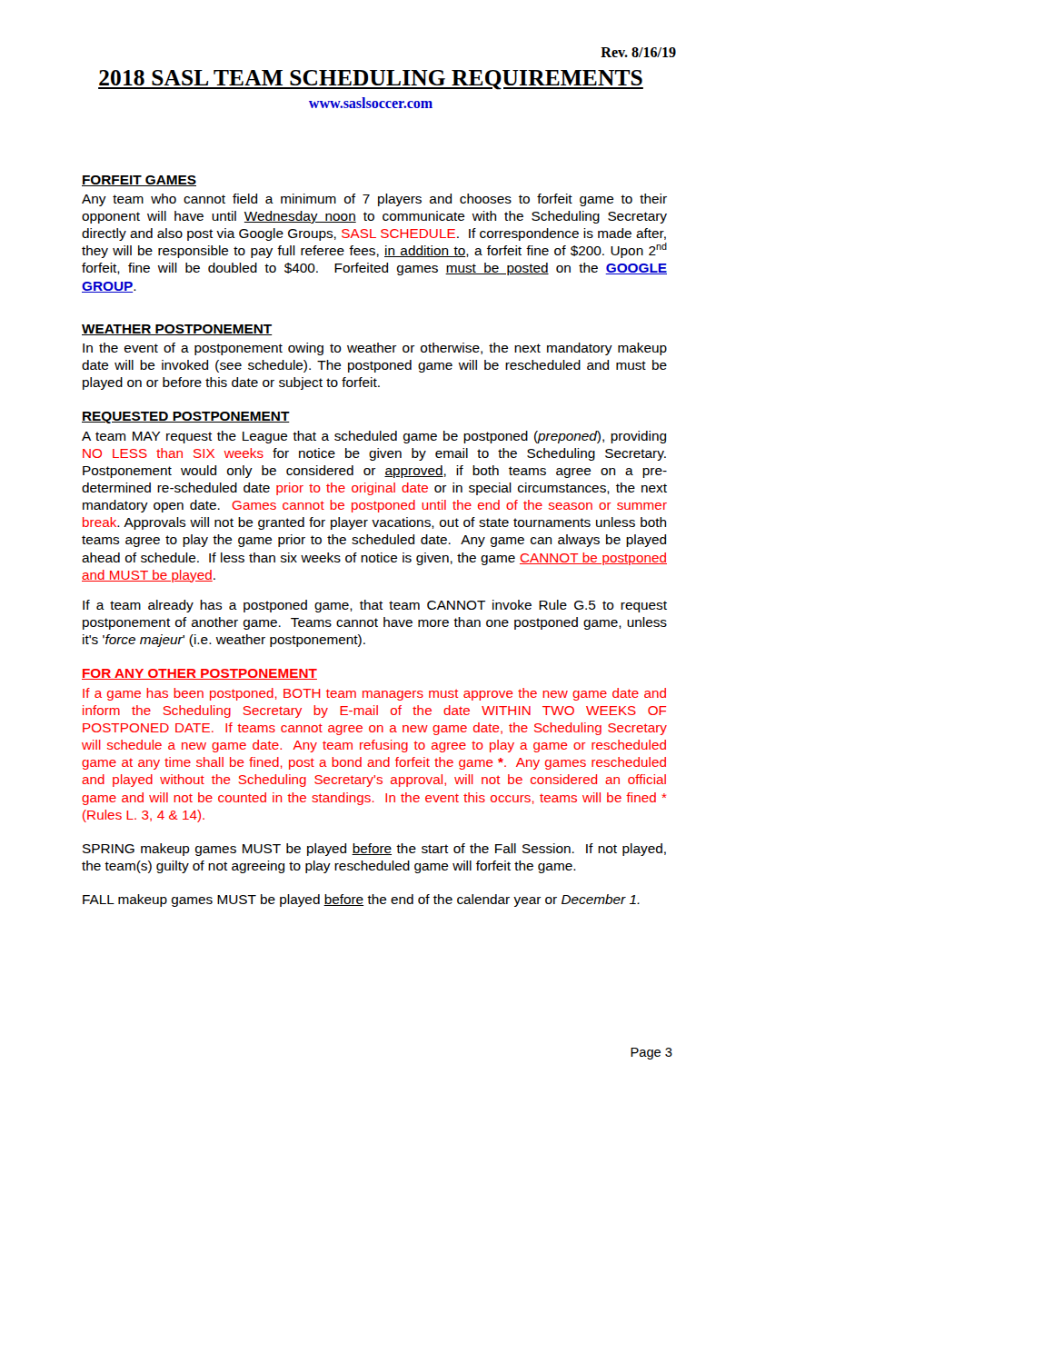Rev. 8/16/19
2018 SASL TEAM SCHEDULING REQUIREMENTS
www.saslsoccer.com
FORFEIT GAMES
Any team who cannot field a minimum of 7 players and chooses to forfeit game to their opponent will have until Wednesday noon to communicate with the Scheduling Secretary directly and also post via Google Groups, SASL SCHEDULE. If correspondence is made after, they will be responsible to pay full referee fees, in addition to, a forfeit fine of $200. Upon 2nd forfeit, fine will be doubled to $400. Forfeited games must be posted on the GOOGLE GROUP.
WEATHER POSTPONEMENT
In the event of a postponement owing to weather or otherwise, the next mandatory makeup date will be invoked (see schedule). The postponed game will be rescheduled and must be played on or before this date or subject to forfeit.
REQUESTED POSTPONEMENT
A team MAY request the League that a scheduled game be postponed (preponed), providing NO LESS than SIX weeks for notice be given by email to the Scheduling Secretary. Postponement would only be considered or approved, if both teams agree on a pre-determined re-scheduled date prior to the original date or in special circumstances, the next mandatory open date. Games cannot be postponed until the end of the season or summer break. Approvals will not be granted for player vacations, out of state tournaments unless both teams agree to play the game prior to the scheduled date. Any game can always be played ahead of schedule. If less than six weeks of notice is given, the game CANNOT be postponed and MUST be played.
If a team already has a postponed game, that team CANNOT invoke Rule G.5 to request postponement of another game. Teams cannot have more than one postponed game, unless it's 'force majeur' (i.e. weather postponement).
FOR ANY OTHER POSTPONEMENT
If a game has been postponed, BOTH team managers must approve the new game date and inform the Scheduling Secretary by E-mail of the date WITHIN TWO WEEKS OF POSTPONED DATE. If teams cannot agree on a new game date, the Scheduling Secretary will schedule a new game date. Any team refusing to agree to play a game or rescheduled game at any time shall be fined, post a bond and forfeit the game *. Any games rescheduled and played without the Scheduling Secretary's approval, will not be considered an official game and will not be counted in the standings. In the event this occurs, teams will be fined * (Rules L. 3, 4 & 14).
SPRING makeup games MUST be played before the start of the Fall Session. If not played, the team(s) guilty of not agreeing to play rescheduled game will forfeit the game.
FALL makeup games MUST be played before the end of the calendar year or December 1.
Page 3